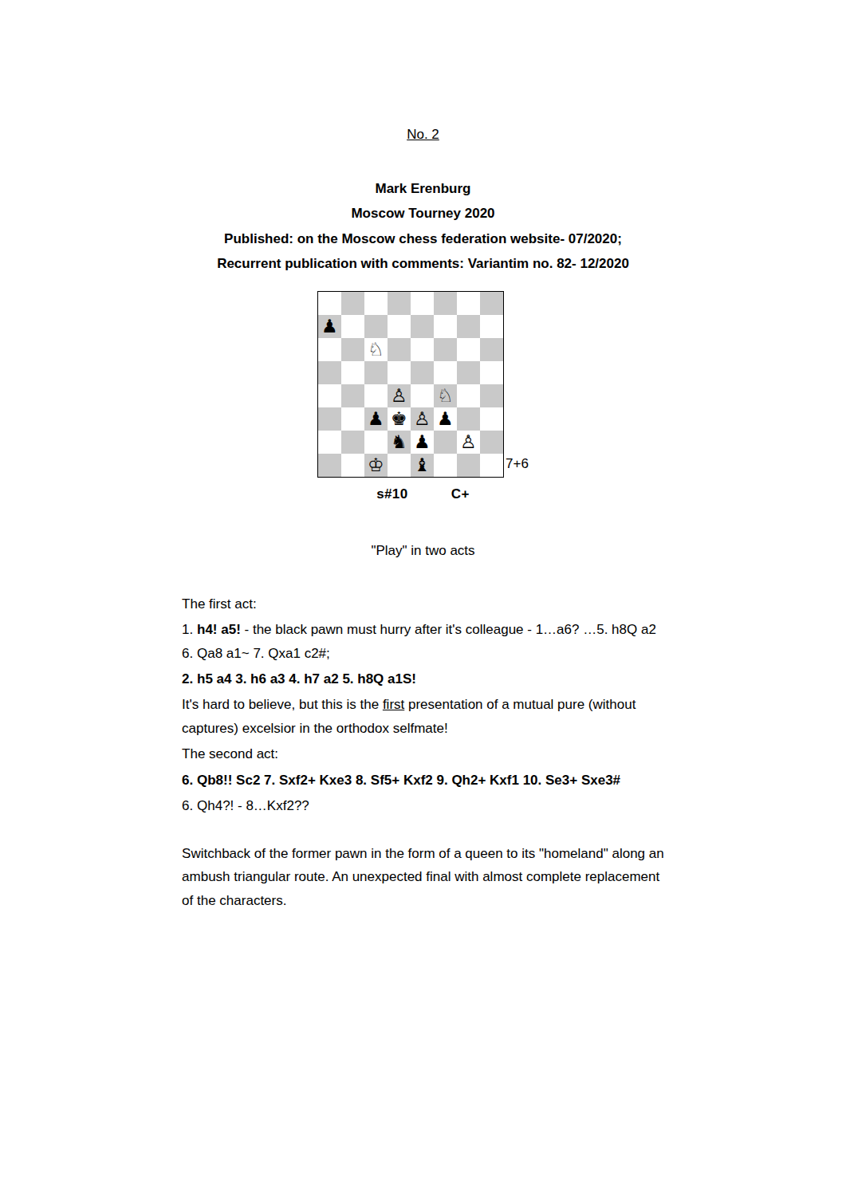No. 2
Mark Erenburg
Moscow Tourney 2020
Published: on the Moscow chess federation website- 07/2020;
Recurrent publication with comments: Variantim no. 82- 12/2020
| ♟ | | | | | | | |
| | | ♘ | | | | | |
| | | | ♙ | | ♘ | | |
| | | ♟ | ♚ | ♙ | ♟ | | |
| | | | ♞ | ♟ | | ♙ | |
| | | ♔ | | ♝ | | | |
7+6
s#10 C+
"Play" in two acts
The first act:
1. h4! a5! - the black pawn must hurry after it's colleague - 1…a6? …5. h8Q a2 6. Qa8 a1~ 7. Qxa1 c2#;
2. h5 a4 3. h6 a3 4. h7 a2 5. h8Q a1S!
It's hard to believe, but this is the first presentation of a mutual pure (without captures) excelsior in the orthodox selfmate!
The second act:
6. Qb8!! Sc2 7. Sxf2+ Kxe3 8. Sf5+ Kxf2 9. Qh2+ Kxf1 10. Se3+ Sxe3#
6. Qh4?! - 8…Kxf2??
Switchback of the former pawn in the form of a queen to its "homeland" along an ambush triangular route. An unexpected final with almost complete replacement of the characters.